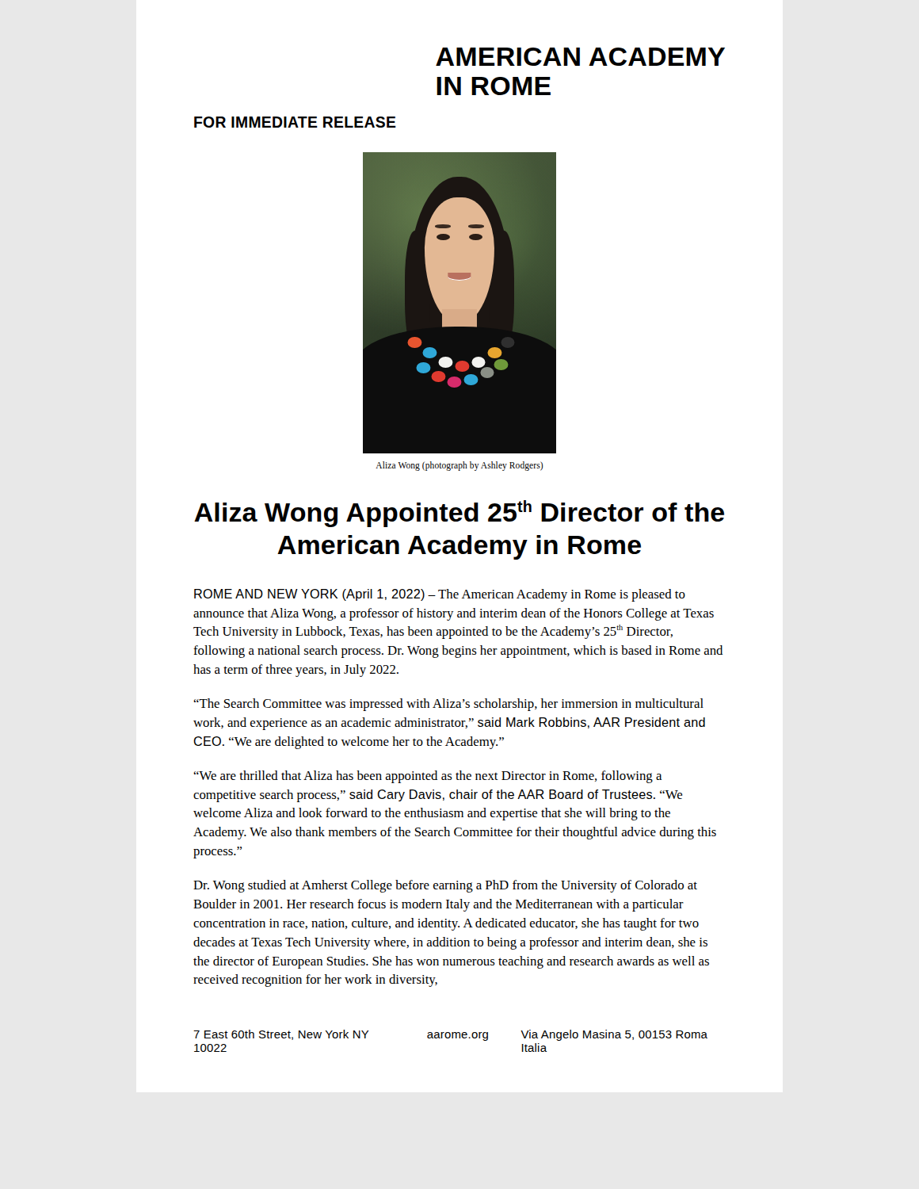American Academy
in Rome
For Immediate Release
Aliza Wong (photograph by Ashley Rodgers)
Aliza Wong Appointed 25th Director of the American Academy in Rome
ROME AND NEW YORK (April 1, 2022) – The American Academy in Rome is pleased to announce that Aliza Wong, a professor of history and interim dean of the Honors College at Texas Tech University in Lubbock, Texas, has been appointed to be the Academy’s 25th Director, following a national search process. Dr. Wong begins her appointment, which is based in Rome and has a term of three years, in July 2022.
“The Search Committee was impressed with Aliza’s scholarship, her immersion in multicultural work, and experience as an academic administrator,” said Mark Robbins, AAR President and CEO. “We are delighted to welcome her to the Academy.”
“We are thrilled that Aliza has been appointed as the next Director in Rome, following a competitive search process,” said Cary Davis, chair of the AAR Board of Trustees. “We welcome Aliza and look forward to the enthusiasm and expertise that she will bring to the Academy. We also thank members of the Search Committee for their thoughtful advice during this process.”
Dr. Wong studied at Amherst College before earning a PhD from the University of Colorado at Boulder in 2001. Her research focus is modern Italy and the Mediterranean with a particular concentration in race, nation, culture, and identity. A dedicated educator, she has taught for two decades at Texas Tech University where, in addition to being a professor and interim dean, she is the director of European Studies. She has won numerous teaching and research awards as well as received recognition for her work in diversity,
7 East 60th Street, New York NY 10022 aarome.org Via Angelo Masina 5, 00153 Roma Italia